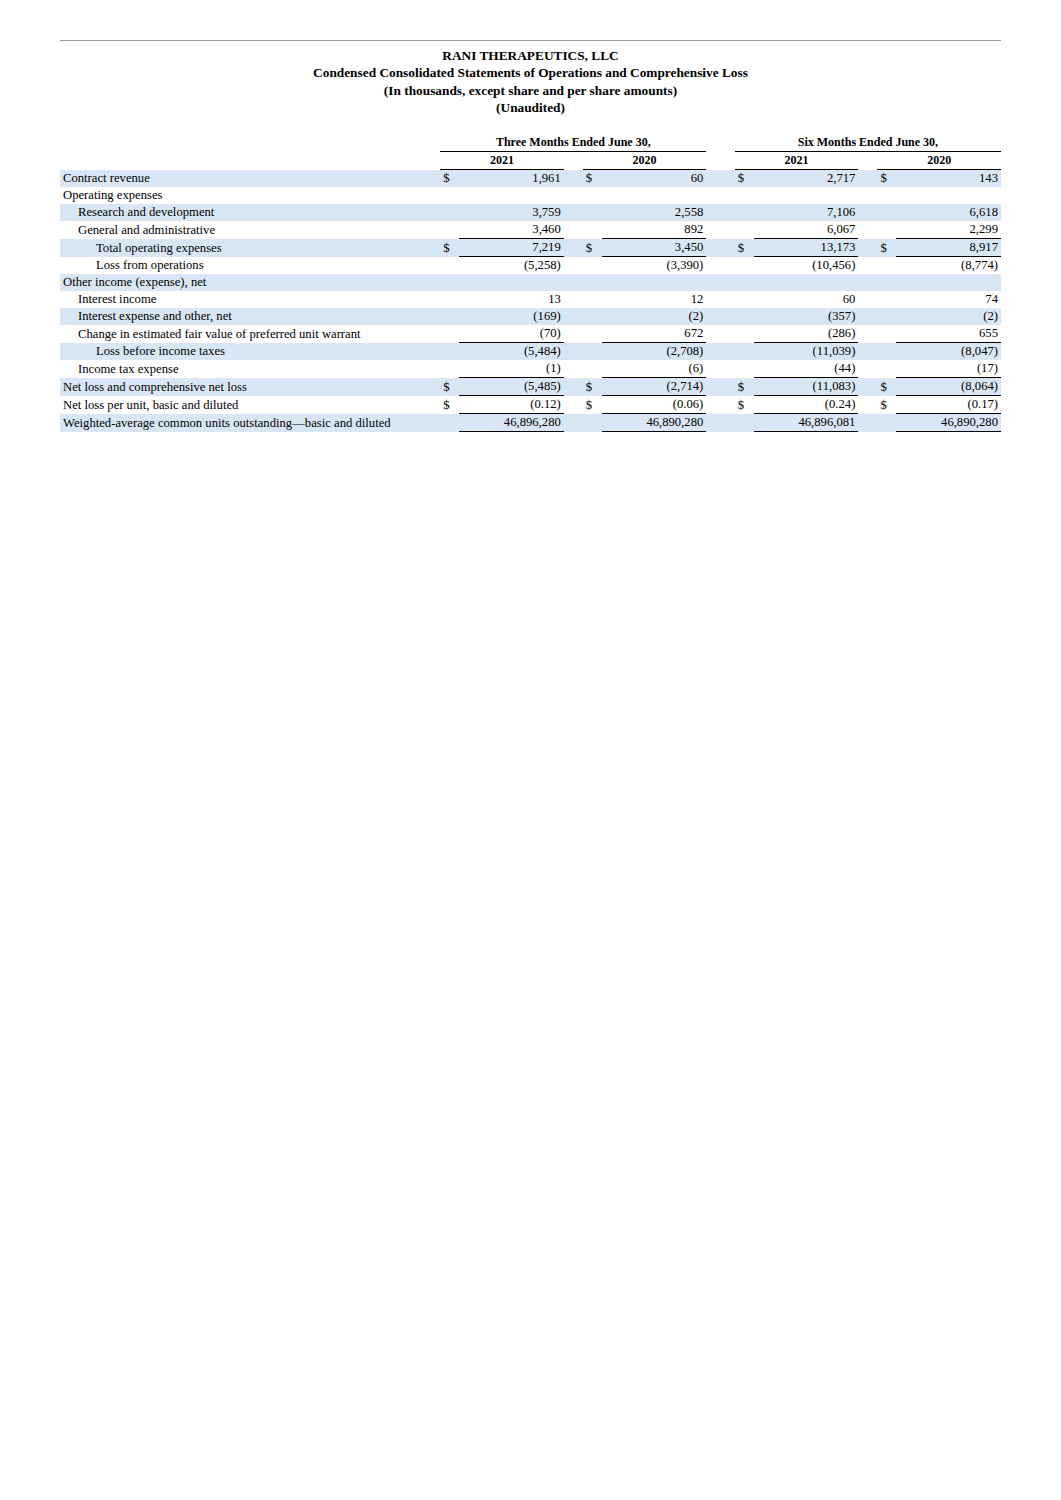RANI THERAPEUTICS, LLC
Condensed Consolidated Statements of Operations and Comprehensive Loss
(In thousands, except share and per share amounts)
(Unaudited)
| | Three Months Ended June 30, | | Six Months Ended June 30, |
| | 2021 | | 2020 | | 2021 | | 2020 |
| Contract revenue | $ | 1,961 | | $ | 60 | | $ | 2,717 | | $ | 143 |
| Operating expenses | | | | | | | | | | | |
| Research and development | | 3,759 | | | 2,558 | | | 7,106 | | | 6,618 |
| General and administrative | | 3,460 | | | 892 | | | 6,067 | | | 2,299 |
| Total operating expenses | $ | 7,219 | | $ | 3,450 | | $ | 13,173 | | $ | 8,917 |
| Loss from operations | | (5,258) | | | (3,390) | | | (10,456) | | | (8,774) |
| Other income (expense), net | | | | | | | | | | | |
| Interest income | | 13 | | | 12 | | | 60 | | | 74 |
| Interest expense and other, net | | (169) | | | (2) | | | (357) | | | (2) |
| Change in estimated fair value of preferred unit warrant | | (70) | | | 672 | | | (286) | | | 655 |
| Loss before income taxes | | (5,484) | | | (2,708) | | | (11,039) | | | (8,047) |
| Income tax expense | | (1) | | | (6) | | | (44) | | | (17) |
| Net loss and comprehensive net loss | $ | (5,485) | | $ | (2,714) | | $ | (11,083) | | $ | (8,064) |
| Net loss per unit, basic and diluted | $ | (0.12) | | $ | (0.06) | | $ | (0.24) | | $ | (0.17) |
| Weighted-average common units outstanding—basic and diluted | | 46,896,280 | | | 46,890,280 | | | 46,896,081 | | | 46,890,280 |